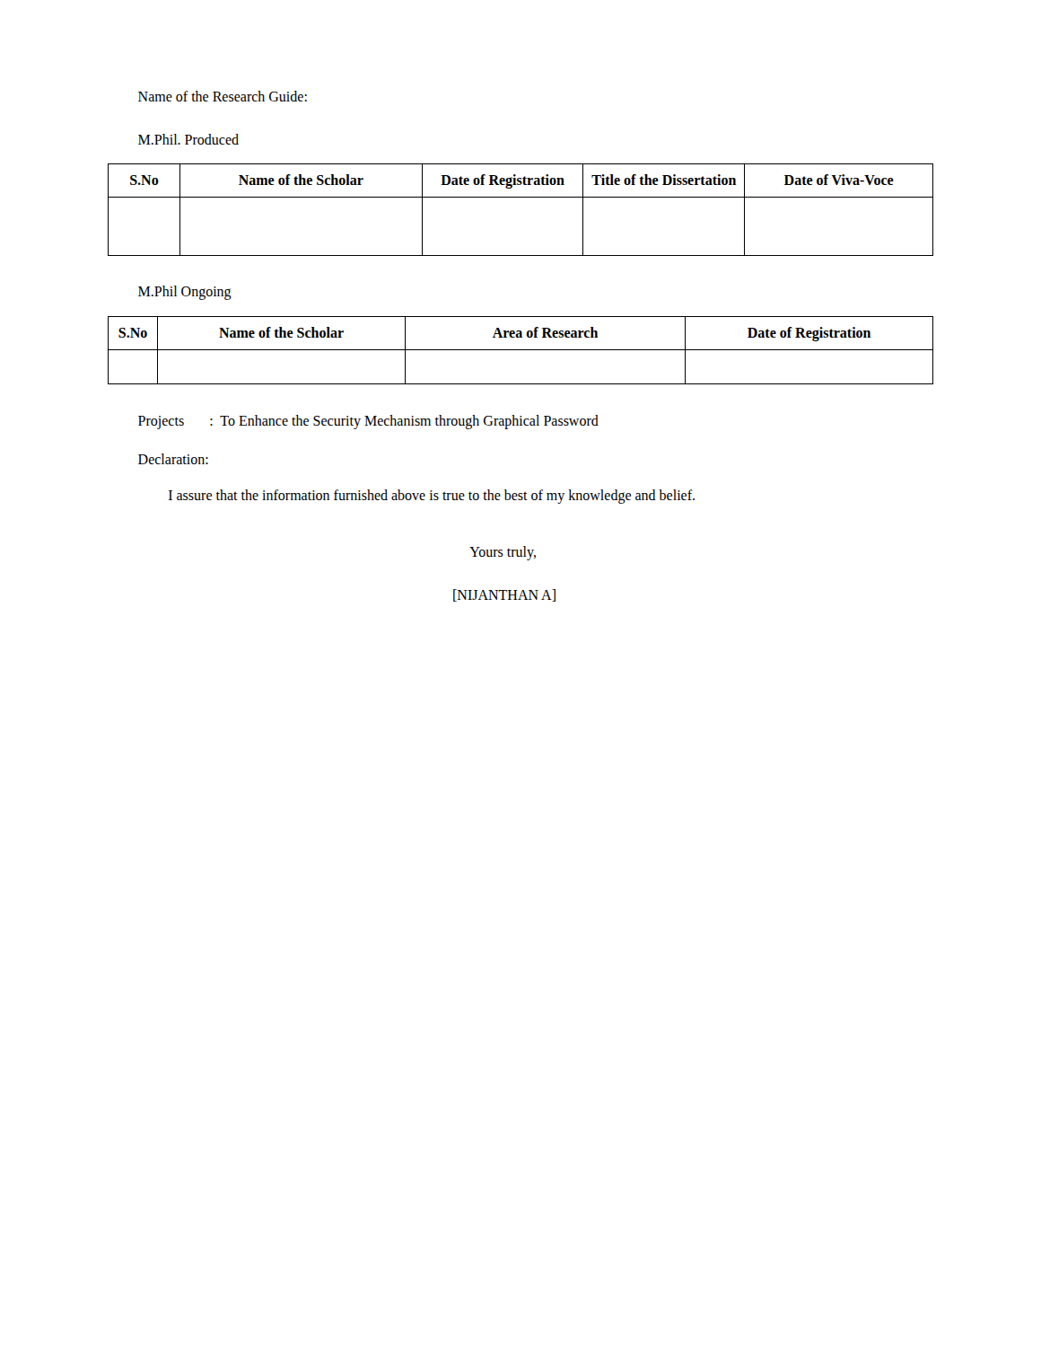Name of the Research Guide:
M.Phil. Produced
| S.No | Name of the Scholar | Date of Registration | Title of the Dissertation | Date of Viva-Voce |
| --- | --- | --- | --- | --- |
M.Phil Ongoing
| S.No | Name of the Scholar | Area of Research | Date of Registration |
| --- | --- | --- | --- |
Projects : To Enhance the Security Mechanism through Graphical Password
Declaration:
I assure that the information furnished above is true to the best of my knowledge and belief.
Yours truly,
[NIJANTHAN A]